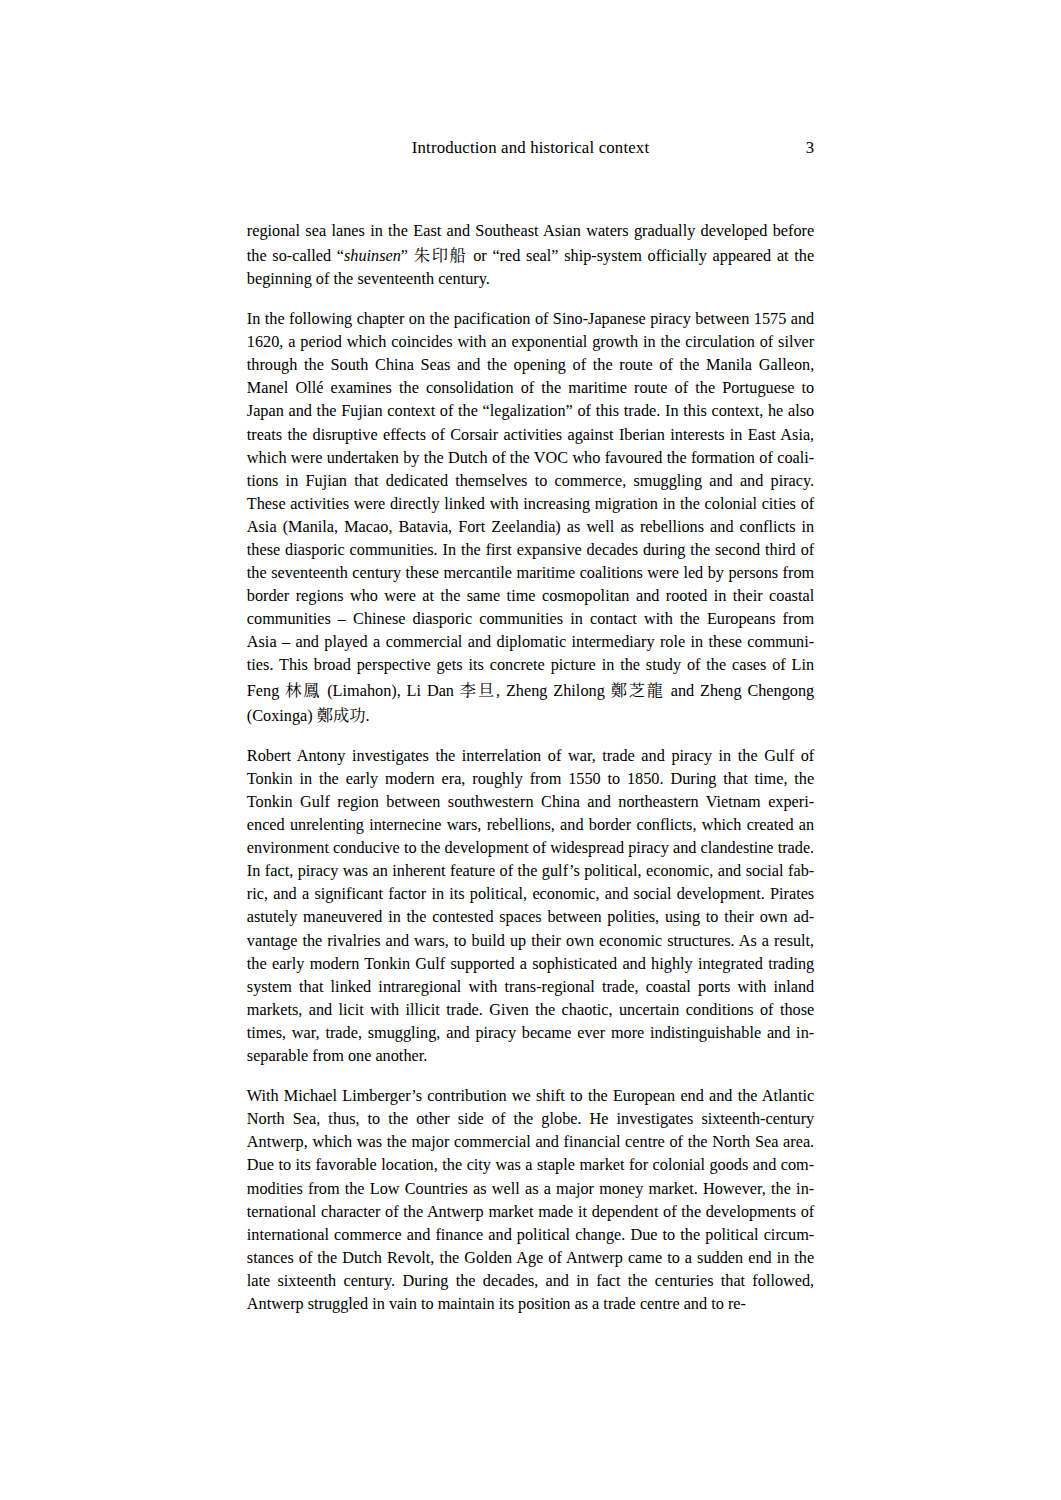Introduction and historical context 3
regional sea lanes in the East and Southeast Asian waters gradually developed before the so-called “shuinsen” 朱印船 or “red seal” ship-system officially appeared at the beginning of the seventeenth century.
In the following chapter on the pacification of Sino-Japanese piracy between 1575 and 1620, a period which coincides with an exponential growth in the circulation of silver through the South China Seas and the opening of the route of the Manila Galleon, Manel Ollé examines the consolidation of the maritime route of the Portuguese to Japan and the Fujian context of the “legalization” of this trade. In this context, he also treats the disruptive effects of Corsair activities against Iberian interests in East Asia, which were undertaken by the Dutch of the VOC who favoured the formation of coalitions in Fujian that dedicated themselves to commerce, smuggling and and piracy. These activities were directly linked with increasing migration in the colonial cities of Asia (Manila, Macao, Batavia, Fort Zeelandia) as well as rebellions and conflicts in these diasporic communities. In the first expansive decades during the second third of the seventeenth century these mercantile maritime coalitions were led by persons from border regions who were at the same time cosmopolitan and rooted in their coastal communities – Chinese diasporic communities in contact with the Europeans from Asia – and played a commercial and diplomatic intermediary role in these communities. This broad perspective gets its concrete picture in the study of the cases of Lin Feng 林鳳 (Limahon), Li Dan 李旦, Zheng Zhilong 鄭芝龍 and Zheng Chengong (Coxinga) 鄭成功.
Robert Antony investigates the interrelation of war, trade and piracy in the Gulf of Tonkin in the early modern era, roughly from 1550 to 1850. During that time, the Tonkin Gulf region between southwestern China and northeastern Vietnam experienced unrelenting internecine wars, rebellions, and border conflicts, which created an environment conducive to the development of widespread piracy and clandestine trade. In fact, piracy was an inherent feature of the gulf’s political, economic, and social fabric, and a significant factor in its political, economic, and social development. Pirates astutely maneuvered in the contested spaces between polities, using to their own advantage the rivalries and wars, to build up their own economic structures. As a result, the early modern Tonkin Gulf supported a sophisticated and highly integrated trading system that linked intraregional with trans-regional trade, coastal ports with inland markets, and licit with illicit trade. Given the chaotic, uncertain conditions of those times, war, trade, smuggling, and piracy became ever more indistinguishable and inseparable from one another.
With Michael Limberger’s contribution we shift to the European end and the Atlantic North Sea, thus, to the other side of the globe. He investigates sixteenth-century Antwerp, which was the major commercial and financial centre of the North Sea area. Due to its favorable location, the city was a staple market for colonial goods and commodities from the Low Countries as well as a major money market. However, the international character of the Antwerp market made it dependent of the developments of international commerce and finance and political change. Due to the political circumstances of the Dutch Revolt, the Golden Age of Antwerp came to a sudden end in the late sixteenth century. During the decades, and in fact the centuries that followed, Antwerp struggled in vain to maintain its position as a trade centre and to re-